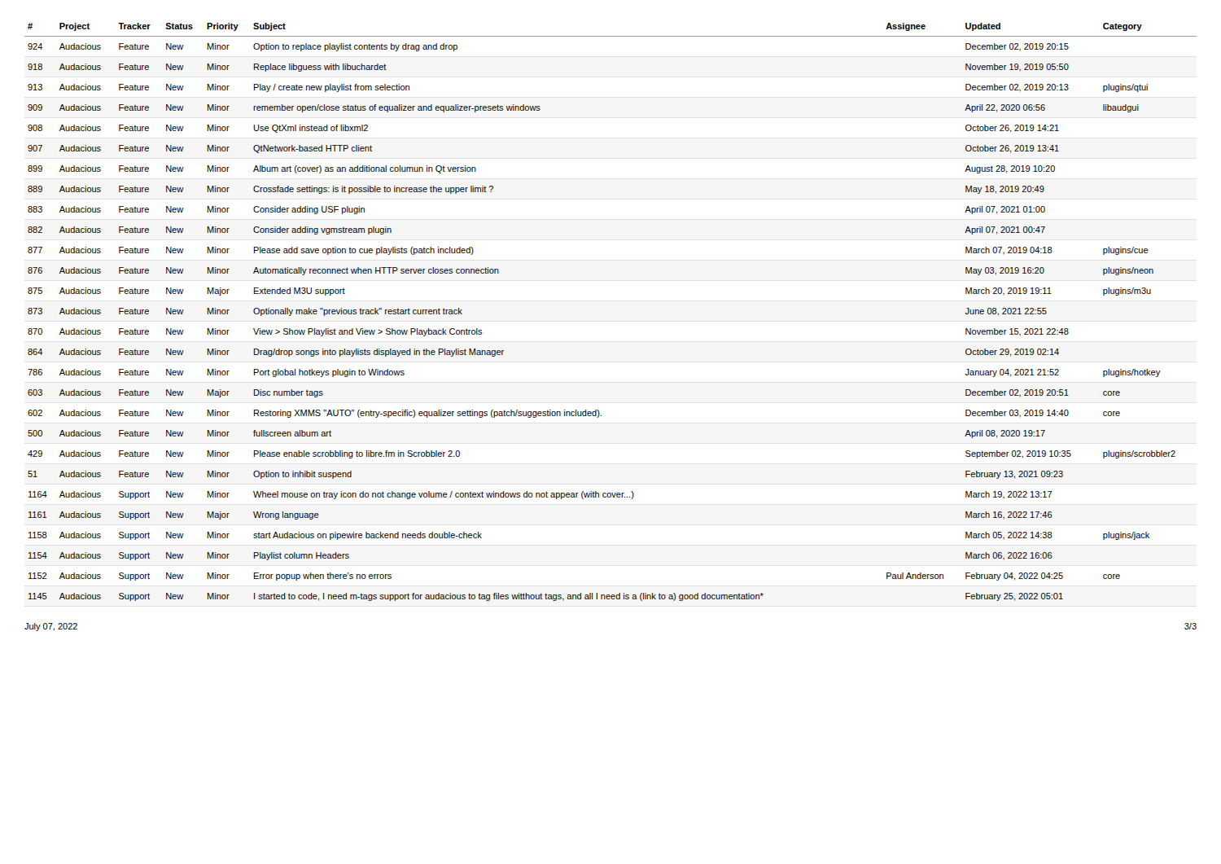| # | Project | Tracker | Status | Priority | Subject | Assignee | Updated | Category |
| --- | --- | --- | --- | --- | --- | --- | --- | --- |
| 924 | Audacious | Feature | New | Minor | Option to replace playlist contents by drag and drop | | December 02, 2019 20:15 | |
| 918 | Audacious | Feature | New | Minor | Replace libguess with libuchardet | | November 19, 2019 05:50 | |
| 913 | Audacious | Feature | New | Minor | Play / create new playlist from selection | | December 02, 2019 20:13 | plugins/qtui |
| 909 | Audacious | Feature | New | Minor | remember open/close status of equalizer and equalizer-presets windows | | April 22, 2020 06:56 | libaudgui |
| 908 | Audacious | Feature | New | Minor | Use QtXml instead of libxml2 | | October 26, 2019 14:21 | |
| 907 | Audacious | Feature | New | Minor | QtNetwork-based HTTP client | | October 26, 2019 13:41 | |
| 899 | Audacious | Feature | New | Minor | Album art (cover) as an additional columun in Qt version | | August 28, 2019 10:20 | |
| 889 | Audacious | Feature | New | Minor | Crossfade settings: is it possible to increase the upper limit ? | | May 18, 2019 20:49 | |
| 883 | Audacious | Feature | New | Minor | Consider adding USF plugin | | April 07, 2021 01:00 | |
| 882 | Audacious | Feature | New | Minor | Consider adding vgmstream plugin | | April 07, 2021 00:47 | |
| 877 | Audacious | Feature | New | Minor | Please add save option to cue playlists (patch included) | | March 07, 2019 04:18 | plugins/cue |
| 876 | Audacious | Feature | New | Minor | Automatically reconnect when HTTP server closes connection | | May 03, 2019 16:20 | plugins/neon |
| 875 | Audacious | Feature | New | Major | Extended M3U support | | March 20, 2019 19:11 | plugins/m3u |
| 873 | Audacious | Feature | New | Minor | Optionally make "previous track" restart current track | | June 08, 2021 22:55 | |
| 870 | Audacious | Feature | New | Minor | View > Show Playlist and View > Show Playback Controls | | November 15, 2021 22:48 | |
| 864 | Audacious | Feature | New | Minor | Drag/drop songs into playlists displayed in the Playlist Manager | | October 29, 2019 02:14 | |
| 786 | Audacious | Feature | New | Minor | Port global hotkeys plugin to Windows | | January 04, 2021 21:52 | plugins/hotkey |
| 603 | Audacious | Feature | New | Major | Disc number tags | | December 02, 2019 20:51 | core |
| 602 | Audacious | Feature | New | Minor | Restoring XMMS "AUTO" (entry-specific) equalizer settings (patch/suggestion included). | | December 03, 2019 14:40 | core |
| 500 | Audacious | Feature | New | Minor | fullscreen album art | | April 08, 2020 19:17 | |
| 429 | Audacious | Feature | New | Minor | Please enable scrobbling to libre.fm in Scrobbler 2.0 | | September 02, 2019 10:35 | plugins/scrobbler2 |
| 51 | Audacious | Feature | New | Minor | Option to inhibit suspend | | February 13, 2021 09:23 | |
| 1164 | Audacious | Support | New | Minor | Wheel mouse on tray icon do not change volume / context windows do not appear (with cover...) | | March 19, 2022 13:17 | |
| 1161 | Audacious | Support | New | Major | Wrong language | | March 16, 2022 17:46 | |
| 1158 | Audacious | Support | New | Minor | start Audacious on pipewire backend needs double-check | | March 05, 2022 14:38 | plugins/jack |
| 1154 | Audacious | Support | New | Minor | Playlist column Headers | | March 06, 2022 16:06 | |
| 1152 | Audacious | Support | New | Minor | Error popup when there's no errors | Paul Anderson | February 04, 2022 04:25 | core |
| 1145 | Audacious | Support | New | Minor | I started to code, I need m-tags support for audacious to tag files witthout tags, and all I need is a (link to a) good documentation* | | February 25, 2022 05:01 | |
July 07, 2022 3/3